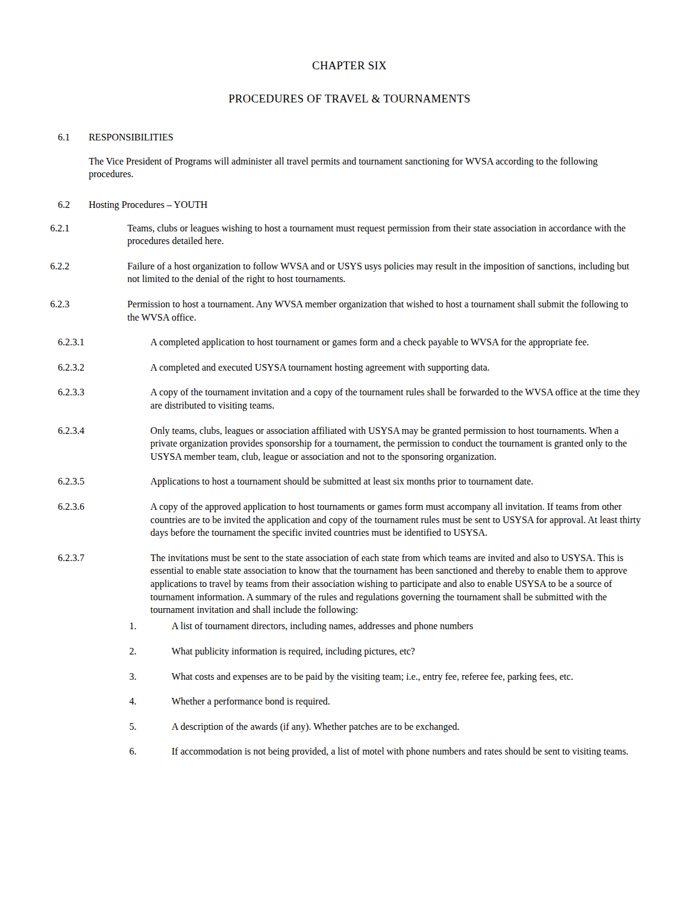CHAPTER SIX
PROCEDURES OF TRAVEL & TOURNAMENTS
6.1 RESPONSIBILITIES
The Vice President of Programs will administer all travel permits and tournament sanctioning for WVSA according to the following procedures.
6.2 Hosting Procedures – YOUTH
6.2.1 Teams, clubs or leagues wishing to host a tournament must request permission from their state association in accordance with the procedures detailed here.
6.2.2 Failure of a host organization to follow WVSA and or USYS usys policies may result in the imposition of sanctions, including but not limited to the denial of the right to host tournaments.
6.2.3 Permission to host a tournament. Any WVSA member organization that wished to host a tournament shall submit the following to the WVSA office.
6.2.3.1 A completed application to host tournament or games form and a check payable to WVSA for the appropriate fee.
6.2.3.2 A completed and executed USYSA tournament hosting agreement with supporting data.
6.2.3.3 A copy of the tournament invitation and a copy of the tournament rules shall be forwarded to the WVSA office at the time they are distributed to visiting teams.
6.2.3.4 Only teams, clubs, leagues or association affiliated with USYSA may be granted permission to host tournaments. When a private organization provides sponsorship for a tournament, the permission to conduct the tournament is granted only to the USYSA member team, club, league or association and not to the sponsoring organization.
6.2.3.5 Applications to host a tournament should be submitted at least six months prior to tournament date.
6.2.3.6 A copy of the approved application to host tournaments or games form must accompany all invitation. If teams from other countries are to be invited the application and copy of the tournament rules must be sent to USYSA for approval. At least thirty days before the tournament the specific invited countries must be identified to USYSA.
6.2.3.7 The invitations must be sent to the state association of each state from which teams are invited and also to USYSA. This is essential to enable state association to know that the tournament has been sanctioned and thereby to enable them to approve applications to travel by teams from their association wishing to participate and also to enable USYSA to be a source of tournament information. A summary of the rules and regulations governing the tournament shall be submitted with the tournament invitation and shall include the following:
1. A list of tournament directors, including names, addresses and phone numbers
2. What publicity information is required, including pictures, etc?
3. What costs and expenses are to be paid by the visiting team; i.e., entry fee, referee fee, parking fees, etc.
4. Whether a performance bond is required.
5. A description of the awards (if any). Whether patches are to be exchanged.
6. If accommodation is not being provided, a list of motel with phone numbers and rates should be sent to visiting teams.